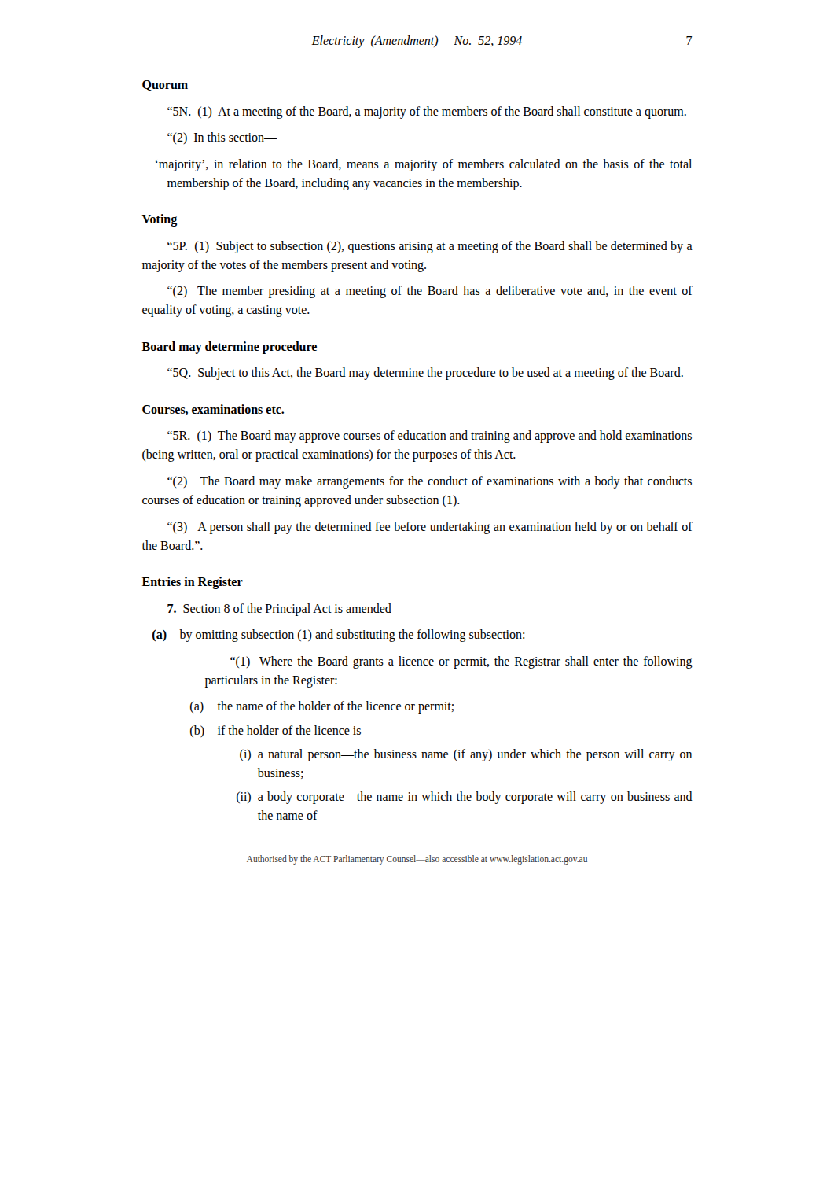Electricity (Amendment) No. 52, 1994 7
Quorum
“5N. (1) At a meeting of the Board, a majority of the members of the Board shall constitute a quorum.
“(2) In this section—
‘majority’, in relation to the Board, means a majority of members calculated on the basis of the total membership of the Board, including any vacancies in the membership.
Voting
“5P. (1) Subject to subsection (2), questions arising at a meeting of the Board shall be determined by a majority of the votes of the members present and voting.
“(2) The member presiding at a meeting of the Board has a deliberative vote and, in the event of equality of voting, a casting vote.
Board may determine procedure
“5Q. Subject to this Act, the Board may determine the procedure to be used at a meeting of the Board.
Courses, examinations etc.
“5R. (1) The Board may approve courses of education and training and approve and hold examinations (being written, oral or practical examinations) for the purposes of this Act.
“(2) The Board may make arrangements for the conduct of examinations with a body that conducts courses of education or training approved under subsection (1).
“(3) A person shall pay the determined fee before undertaking an examination held by or on behalf of the Board.”.
Entries in Register
7. Section 8 of the Principal Act is amended—
(a) by omitting subsection (1) and substituting the following subsection:
“(1) Where the Board grants a licence or permit, the Registrar shall enter the following particulars in the Register:
(a) the name of the holder of the licence or permit;
(b) if the holder of the licence is—
(i) a natural person—the business name (if any) under which the person will carry on business;
(ii) a body corporate—the name in which the body corporate will carry on business and the name of
Authorised by the ACT Parliamentary Counsel—also accessible at www.legislation.act.gov.au